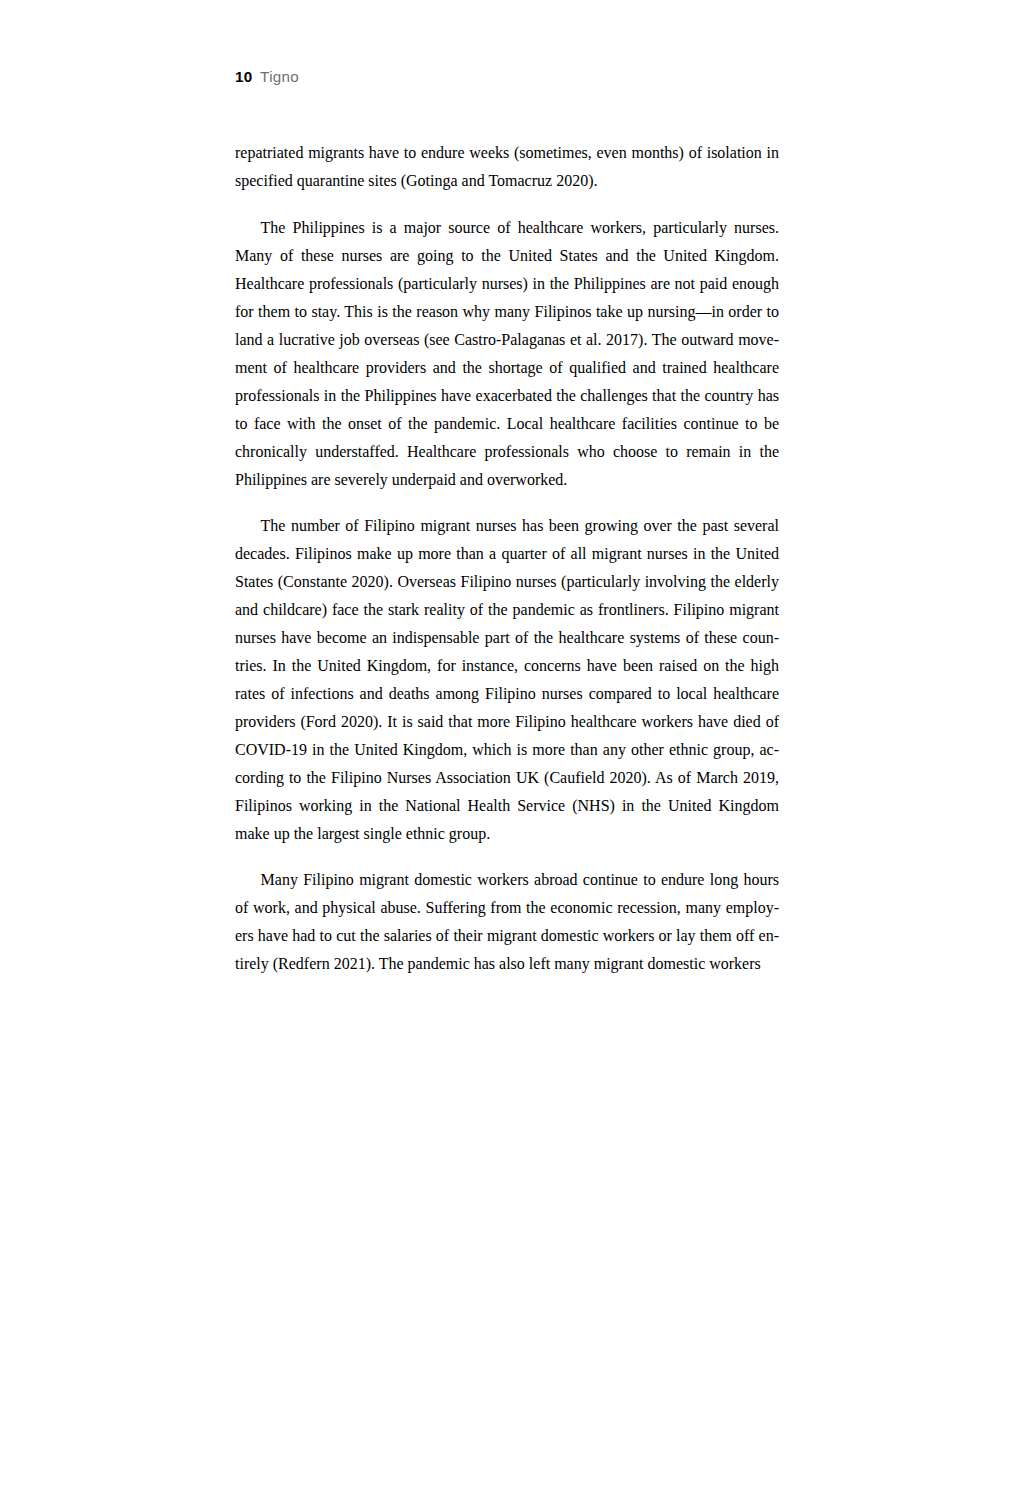10 Tigno
repatriated migrants have to endure weeks (sometimes, even months) of isolation in specified quarantine sites (Gotinga and Tomacruz 2020).
The Philippines is a major source of healthcare workers, particularly nurses. Many of these nurses are going to the United States and the United Kingdom. Healthcare professionals (particularly nurses) in the Philippines are not paid enough for them to stay. This is the reason why many Filipinos take up nursing—in order to land a lucrative job overseas (see Castro-Palaganas et al. 2017). The outward movement of healthcare providers and the shortage of qualified and trained healthcare professionals in the Philippines have exacerbated the challenges that the country has to face with the onset of the pandemic. Local healthcare facilities continue to be chronically understaffed. Healthcare professionals who choose to remain in the Philippines are severely underpaid and overworked.
The number of Filipino migrant nurses has been growing over the past several decades. Filipinos make up more than a quarter of all migrant nurses in the United States (Constante 2020). Overseas Filipino nurses (particularly involving the elderly and childcare) face the stark reality of the pandemic as frontliners. Filipino migrant nurses have become an indispensable part of the healthcare systems of these countries. In the United Kingdom, for instance, concerns have been raised on the high rates of infections and deaths among Filipino nurses compared to local healthcare providers (Ford 2020). It is said that more Filipino healthcare workers have died of COVID-19 in the United Kingdom, which is more than any other ethnic group, according to the Filipino Nurses Association UK (Caufield 2020). As of March 2019, Filipinos working in the National Health Service (NHS) in the United Kingdom make up the largest single ethnic group.
Many Filipino migrant domestic workers abroad continue to endure long hours of work, and physical abuse. Suffering from the economic recession, many employers have had to cut the salaries of their migrant domestic workers or lay them off entirely (Redfern 2021). The pandemic has also left many migrant domestic workers